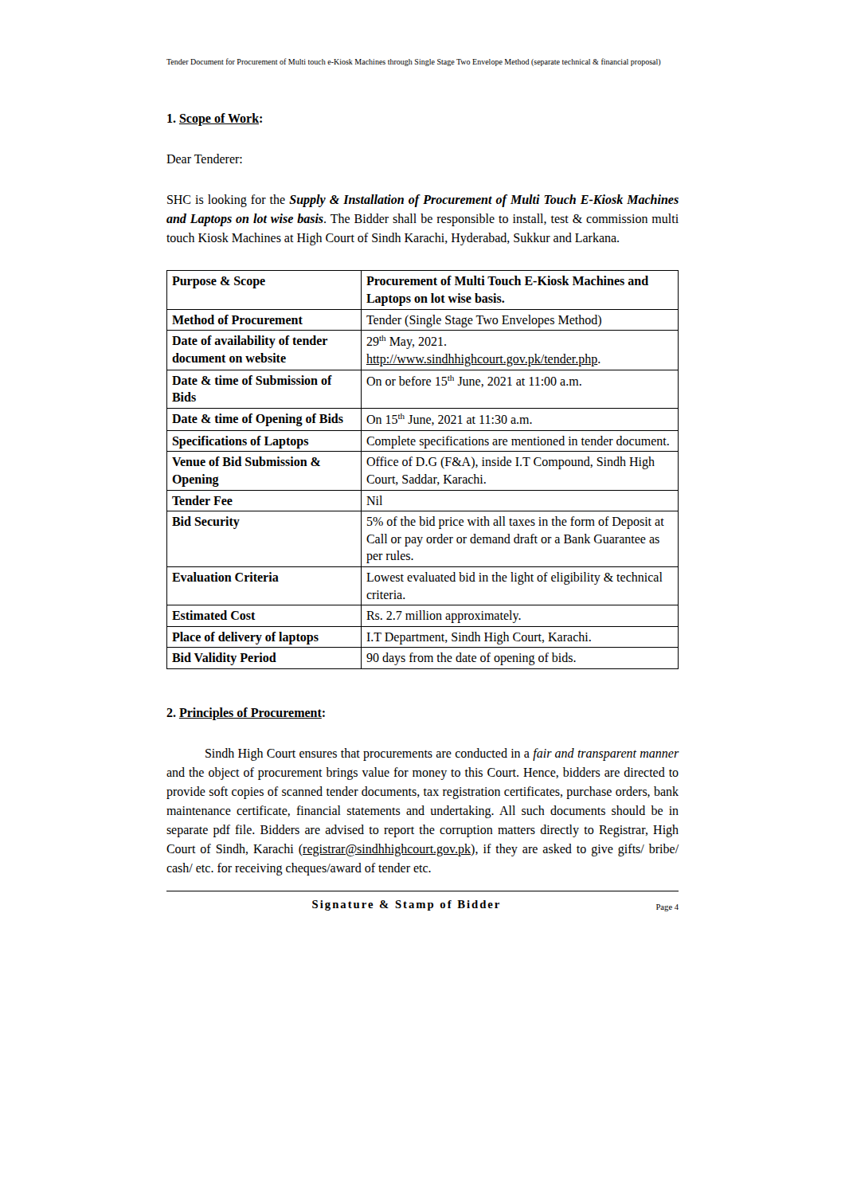Tender Document for Procurement of Multi touch e-Kiosk Machines through Single Stage Two Envelope Method (separate technical & financial proposal)
1. Scope of Work:
Dear Tenderer:
SHC is looking for the Supply & Installation of Procurement of Multi Touch E-Kiosk Machines and Laptops on lot wise basis. The Bidder shall be responsible to install, test & commission multi touch Kiosk Machines at High Court of Sindh Karachi, Hyderabad, Sukkur and Larkana.
| Purpose & Scope | Procurement of Multi Touch E-Kiosk Machines and Laptops on lot wise basis. |
| Method of Procurement | Tender (Single Stage Two Envelopes Method) |
| Date of availability of tender document on website | 29 th May, 2021. http://www.sindhhighcourt.gov.pk/tender.php . |
| Date & time of Submission of Bids | On or before 15 th June, 2021 at 11:00 a.m. |
| Date & time of Opening of Bids | On 15 th June, 2021 at 11:30 a.m. |
| Specifications of Laptops | Complete specifications are mentioned in tender document. |
| Venue of Bid Submission & Opening | Office of D.G (F&A), inside I.T Compound, Sindh High Court, Saddar, Karachi. |
| Tender Fee | Nil |
| Bid Security | 5% of the bid price with all taxes in the form of Deposit at Call or pay order or demand draft or a Bank Guarantee as per rules. |
| Evaluation Criteria | Lowest evaluated bid in the light of eligibility & technical criteria. |
| Estimated Cost | Rs. 2.7 million approximately. |
| Place of delivery of laptops | I.T Department, Sindh High Court, Karachi. |
| Bid Validity Period | 90 days from the date of opening of bids. |
2. Principles of Procurement:
Sindh High Court ensures that procurements are conducted in a fair and transparent manner and the object of procurement brings value for money to this Court. Hence, bidders are directed to provide soft copies of scanned tender documents, tax registration certificates, purchase orders, bank maintenance certificate, financial statements and undertaking. All such documents should be in separate pdf file. Bidders are advised to report the corruption matters directly to Registrar, High Court of Sindh, Karachi (registrar@sindhhighcourt.gov.pk), if they are asked to give gifts/ bribe/ cash/ etc. for receiving cheques/award of tender etc.
| | Signature & Stamp of Bidder | Page 4 |